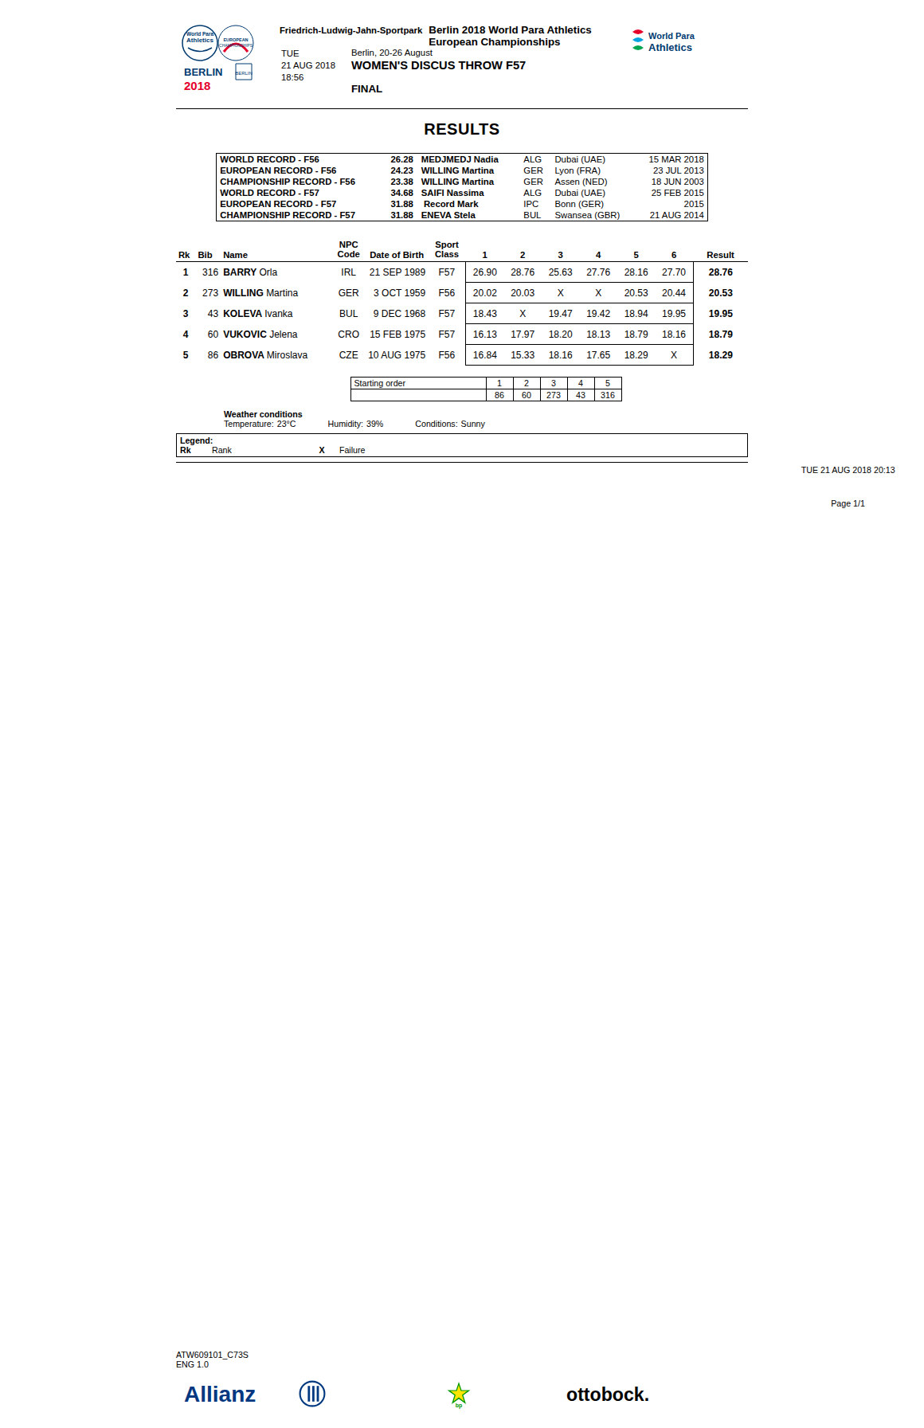Friedrich-Ludwig-Jahn-Sportpark Berlin 2018 World Para Athletics European Championships
TUE
21 AUG 2018
18:56
Berlin, 20-26 August
WOMEN'S DISCUS THROW F57
FINAL
RESULTS
| WORLD RECORD - F56 | 26.28 | MEDJMEDJ Nadia | ALG | Dubai (UAE) | 15 MAR 2018 |
| EUROPEAN RECORD - F56 | 24.23 | WILLING Martina | GER | Lyon (FRA) | 23 JUL 2013 |
| CHAMPIONSHIP RECORD - F56 | 23.38 | WILLING Martina | GER | Assen (NED) | 18 JUN 2003 |
| WORLD RECORD - F57 | 34.68 | SAIFI Nassima | ALG | Dubai (UAE) | 25 FEB 2015 |
| EUROPEAN RECORD - F57 | 31.88 | Record Mark | IPC | Bonn (GER) | 2015 |
| CHAMPIONSHIP RECORD - F57 | 31.88 | ENEVA Stela | BUL | Swansea (GBR) | 21 AUG 2014 |
| Rk | Bib | Name | NPC Code | Date of Birth | Sport Class | 1 | 2 | 3 | 4 | 5 | 6 | Result |
| --- | --- | --- | --- | --- | --- | --- | --- | --- | --- | --- | --- | --- |
| 1 | 316 | BARRY Orla | IRL | 21 SEP 1989 | F57 | 26.90 | 28.76 | 25.63 | 27.76 | 28.16 | 27.70 | 28.76 |
| 2 | 273 | WILLING Martina | GER | 3 OCT 1959 | F56 | 20.02 | 20.03 | X | X | 20.53 | 20.44 | 20.53 |
| 3 | 43 | KOLEVA Ivanka | BUL | 9 DEC 1968 | F57 | 18.43 | X | 19.47 | 19.42 | 18.94 | 19.95 | 19.95 |
| 4 | 60 | VUKOVIC Jelena | CRO | 15 FEB 1975 | F57 | 16.13 | 17.97 | 18.20 | 18.13 | 18.79 | 18.16 | 18.79 |
| 5 | 86 | OBROVA Miroslava | CZE | 10 AUG 1975 | F56 | 16.84 | 15.33 | 18.16 | 17.65 | 18.29 | X | 18.29 |
| Starting order | 1 | 2 | 3 | 4 | 5 |
| | 86 | 60 | 273 | 43 | 316 |
Weather conditions
| Temperature: | 23°C | Humidity: | 39% | Conditions: | Sunny |
Legend:
| Rk | Rank | X | Failure | |
ATW609101_C73S ENG 1.0
TUE 21 AUG 2018 20:13 Page 1/1